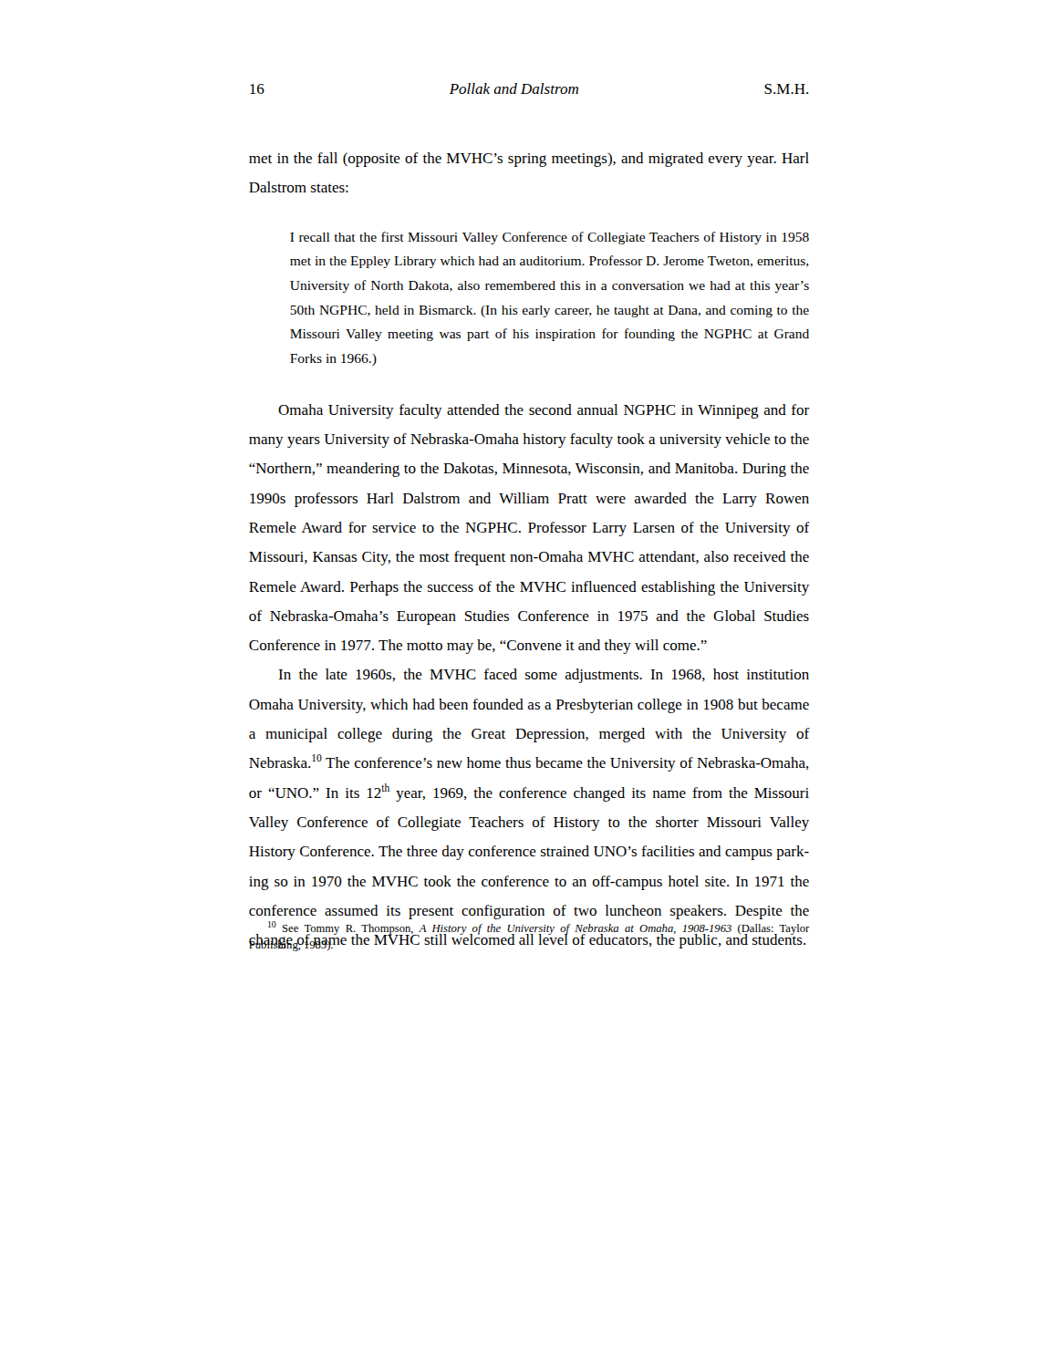16 Pollak and Dalstrom S.M.H.
met in the fall (opposite of the MVHC’s spring meetings), and migrated every year. Harl Dalstrom states:
I recall that the first Missouri Valley Conference of Collegiate Teachers of History in 1958 met in the Eppley Library which had an auditorium. Professor D. Jerome Tweton, emeritus, University of North Dakota, also remembered this in a conversation we had at this year’s 50th NGPHC, held in Bismarck. (In his early career, he taught at Dana, and coming to the Missouri Valley meeting was part of his inspiration for founding the NGPHC at Grand Forks in 1966.)
Omaha University faculty attended the second annual NGPHC in Winnipeg and for many years University of Nebraska-Omaha history faculty took a university vehicle to the “Northern,” meandering to the Dakotas, Minnesota, Wisconsin, and Manitoba. During the 1990s professors Harl Dalstrom and William Pratt were awarded the Larry Rowen Remele Award for service to the NGPHC. Professor Larry Larsen of the University of Missouri, Kansas City, the most frequent non-Omaha MVHC attendant, also received the Remele Award. Perhaps the success of the MVHC influenced establishing the University of Nebraska-Omaha’s European Studies Conference in 1975 and the Global Studies Conference in 1977. The motto may be, “Convene it and they will come.”
In the late 1960s, the MVHC faced some adjustments. In 1968, host institution Omaha University, which had been founded as a Presbyterian college in 1908 but became a municipal college during the Great Depression, merged with the University of Nebraska.10 The conference’s new home thus became the University of Nebraska-Omaha, or “UNO.” In its 12th year, 1969, the conference changed its name from the Missouri Valley Conference of Collegiate Teachers of History to the shorter Missouri Valley History Conference. The three day conference strained UNO’s facilities and campus parking so in 1970 the MVHC took the conference to an off-campus hotel site. In 1971 the conference assumed its present configuration of two luncheon speakers. Despite the change of name the MVHC still welcomed all level of educators, the public, and students.
10 See Tommy R. Thompson, A History of the University of Nebraska at Omaha, 1908-1963 (Dallas: Taylor Publishing, 1983).